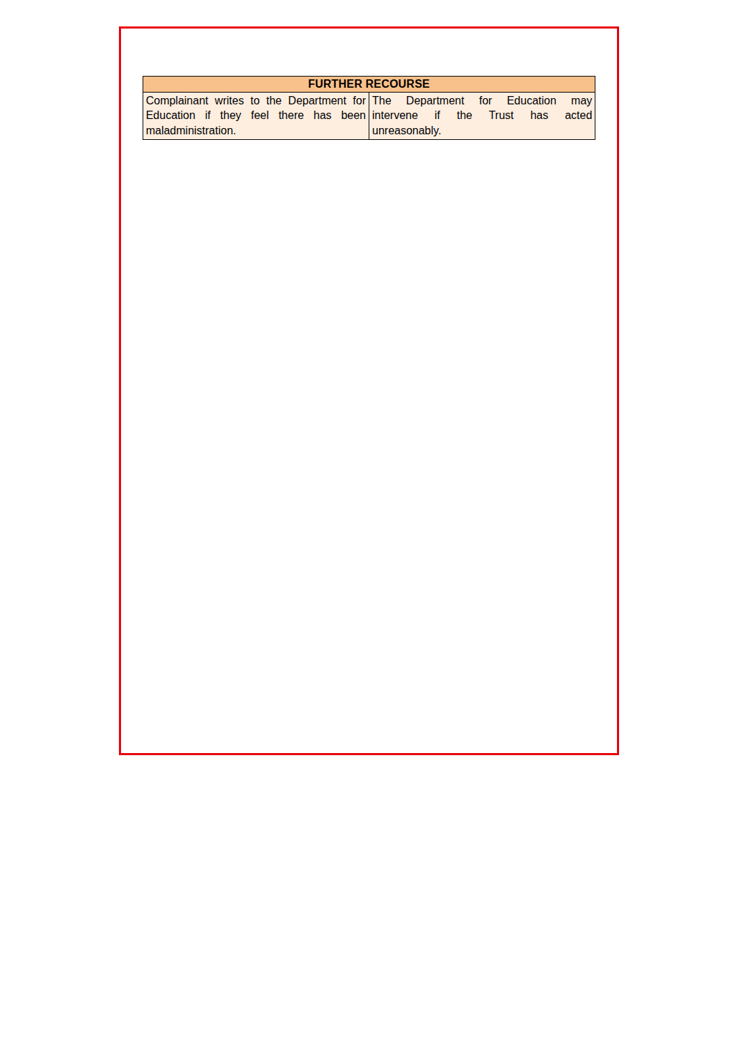| FURTHER RECOURSE |
| --- |
| Complainant writes to the Department for Education if they feel there has been maladministration. | The Department for Education may intervene if the Trust has acted unreasonably. |